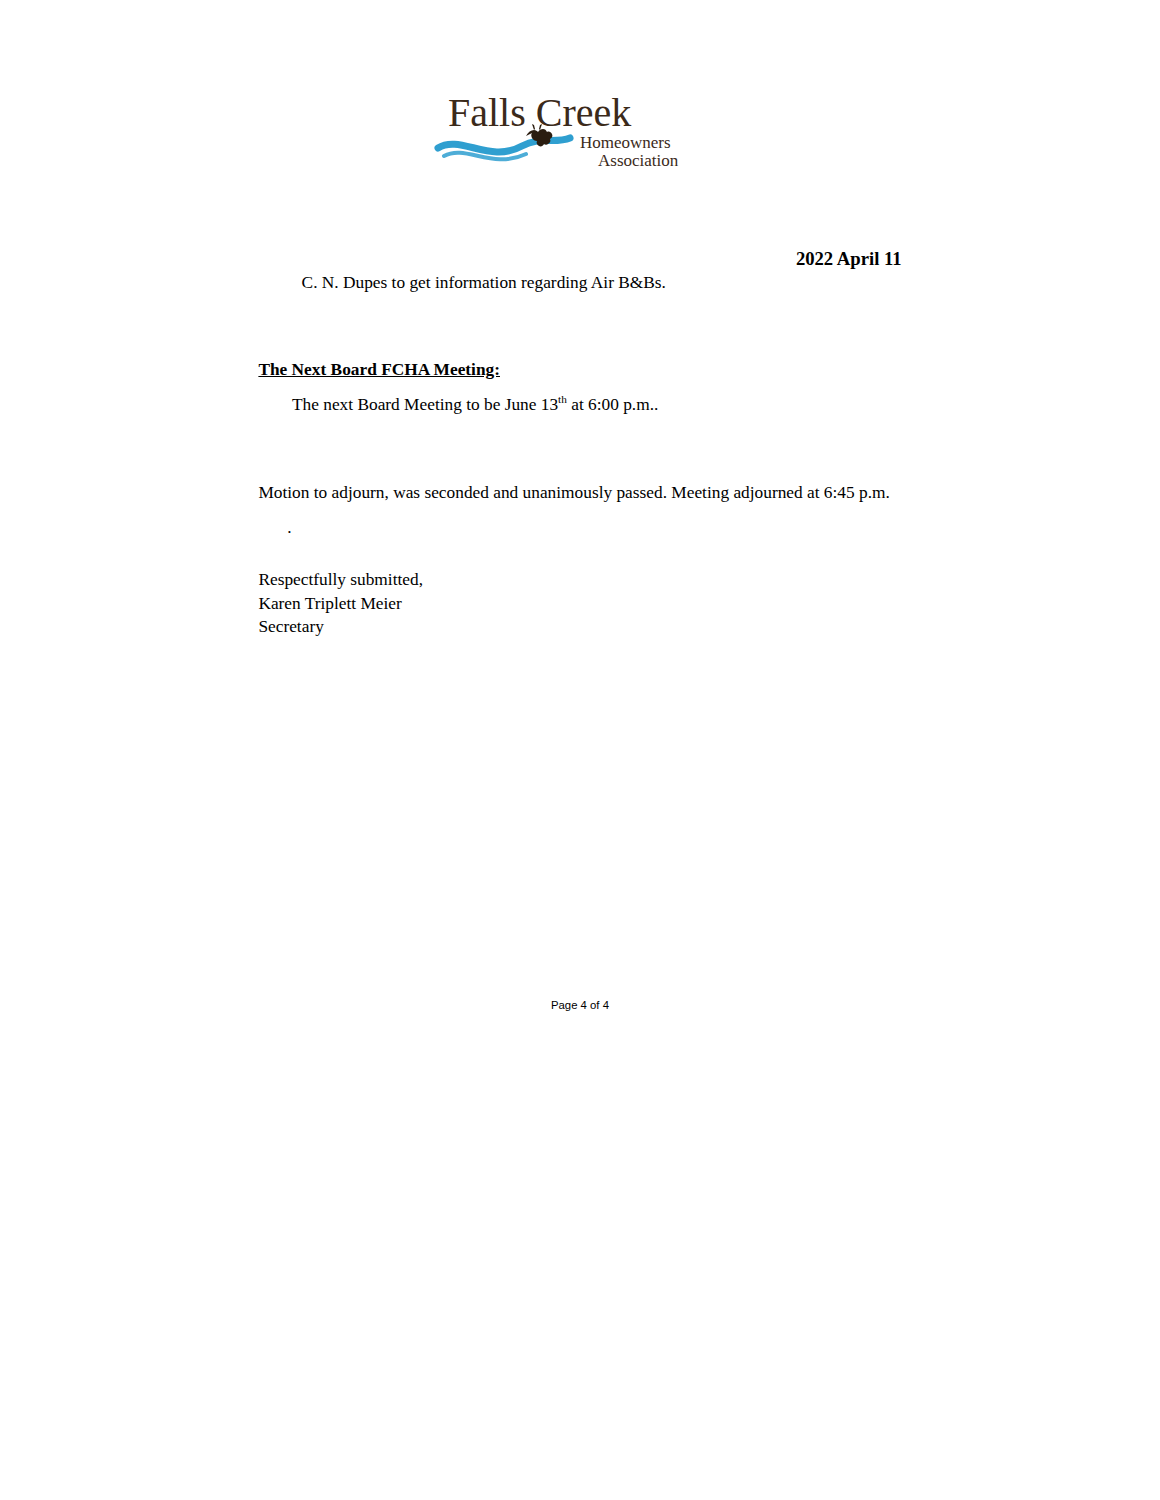Falls Creek Homeowners Association Falls Creek Homeowners Association
2022 April 11
C. N. Dupes to get information regarding Air B&Bs.
The Next Board FCHA Meeting:
The next Board Meeting to be June 13th at 6:00 p.m..
Motion to adjourn, was seconded and unanimously passed. Meeting adjourned at 6:45 p.m.
.
Respectfully submitted,
Karen Triplett Meier
Secretary
Page 4 of 4